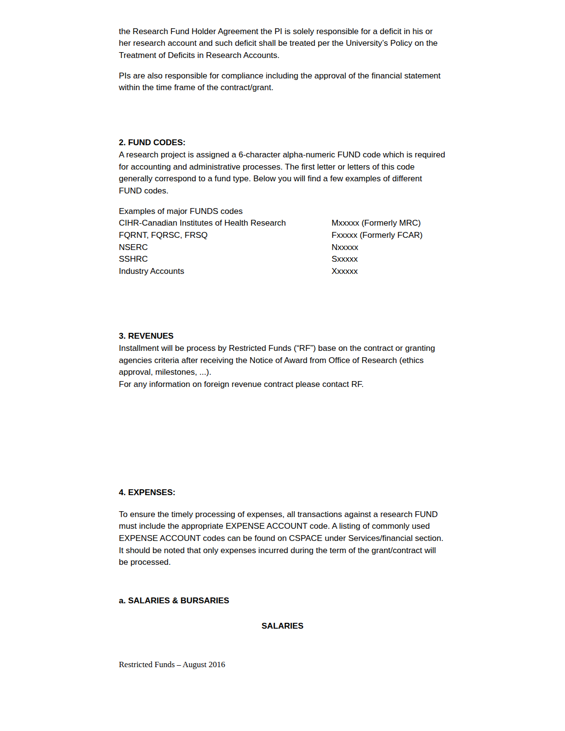the Research Fund Holder Agreement the PI is solely responsible for a deficit in his or her research account and such deficit shall be treated per the University’s Policy on the Treatment of Deficits in Research Accounts.
PIs are also responsible for compliance including the approval of the financial statement within the time frame of the contract/grant.
2. FUND CODES:
A research project is assigned a 6-character alpha-numeric FUND code which is required for accounting and administrative processes. The first letter or letters of this code generally correspond to a fund type. Below you will find a few examples of different FUND codes.
Examples of major FUNDS codes
| CIHR-Canadian Institutes of Health Research | Mxxxxx (Formerly MRC) |
| FQRNT, FQRSC, FRSQ | Fxxxxx (Formerly FCAR) |
| NSERC | Nxxxxx |
| SSHRC | Sxxxxx |
| Industry Accounts | Xxxxxx |
3. REVENUES
Installment will be process by Restricted Funds (“RF”) base on the contract or granting agencies criteria after receiving the Notice of Award from Office of Research (ethics approval, milestones, ...).
For any information on foreign revenue contract please contact RF.
4. EXPENSES:
To ensure the timely processing of expenses, all transactions against a research FUND must include the appropriate EXPENSE ACCOUNT code. A listing of commonly used EXPENSE ACCOUNT codes can be found on CSPACE under Services/financial section. It should be noted that only expenses incurred during the term of the grant/contract will be processed.
a. SALARIES & BURSARIES
SALARIES
Restricted Funds – August 2016